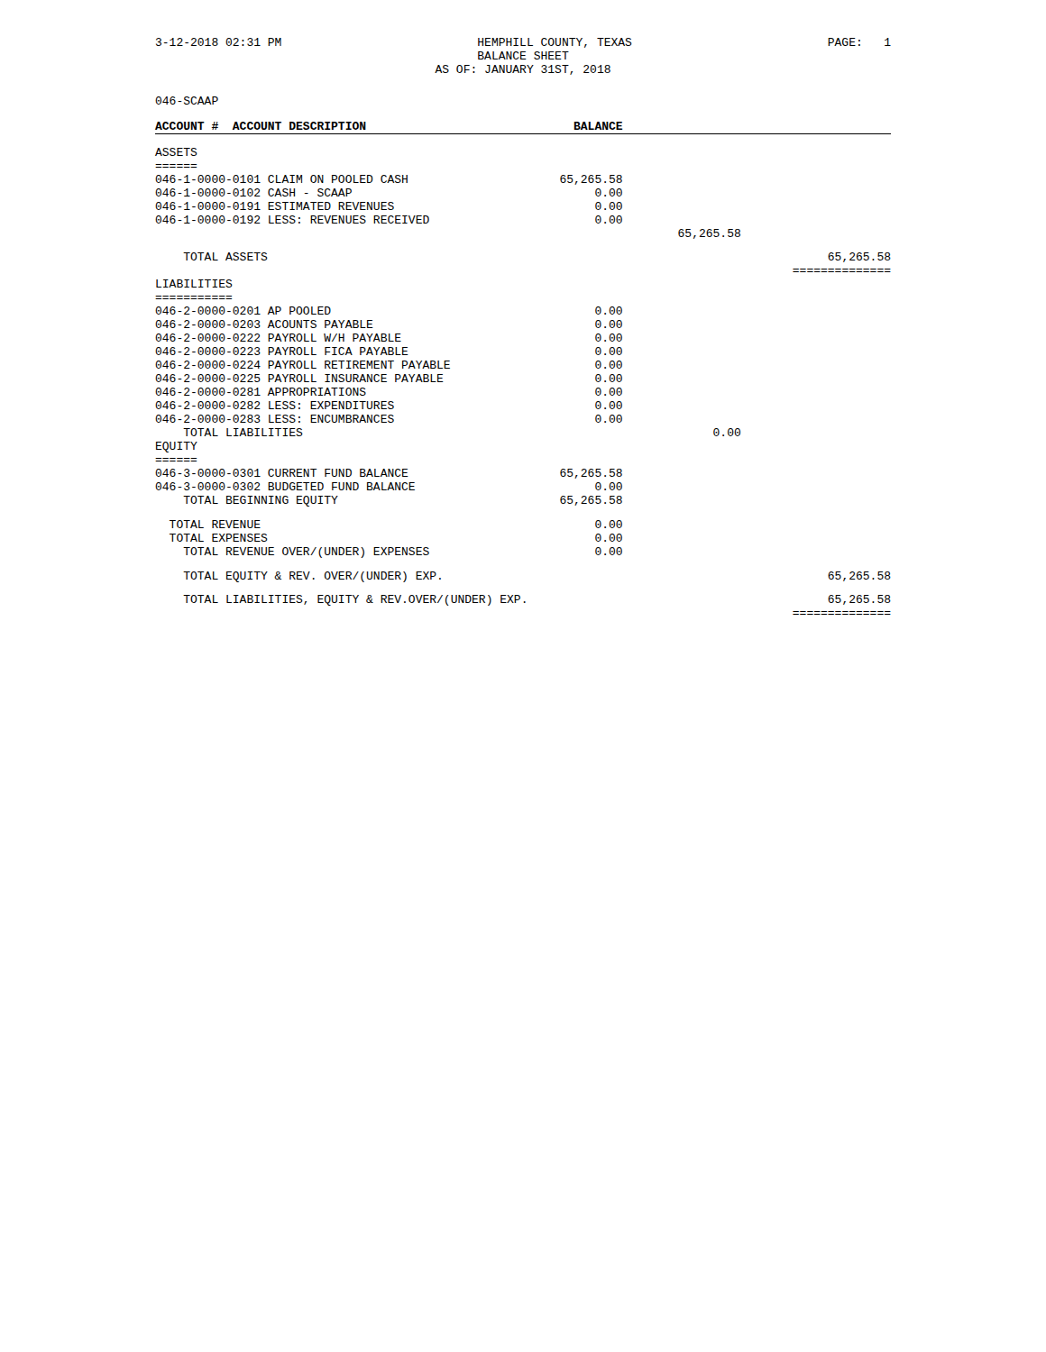3-12-2018 02:31 PM HEMPHILL COUNTY, TEXAS PAGE: 1
BALANCE SHEET
AS OF: JANUARY 31ST, 2018
046-SCAAP
| ACCOUNT # ACCOUNT DESCRIPTION | BALANCE | | |
| --- | --- | --- | --- |
| ASSETS | | | |
| ====== | | | |
| 046-1-0000-0101 CLAIM ON POOLED CASH | 65,265.58 | | |
| 046-1-0000-0102 CASH - SCAAP | 0.00 | | |
| 046-1-0000-0191 ESTIMATED REVENUES | 0.00 | | |
| 046-1-0000-0192 LESS: REVENUES RECEIVED | 0.00 | | |
| | | 65,265.58 | |
| TOTAL ASSETS | | | 65,265.58 |
| | | | ============== |
| LIABILITIES | | | |
| =========== | | | |
| 046-2-0000-0201 AP POOLED | 0.00 | | |
| 046-2-0000-0203 ACOUNTS PAYABLE | 0.00 | | |
| 046-2-0000-0222 PAYROLL W/H PAYABLE | 0.00 | | |
| 046-2-0000-0223 PAYROLL FICA PAYABLE | 0.00 | | |
| 046-2-0000-0224 PAYROLL RETIREMENT PAYABLE | 0.00 | | |
| 046-2-0000-0225 PAYROLL INSURANCE PAYABLE | 0.00 | | |
| 046-2-0000-0281 APPROPRIATIONS | 0.00 | | |
| 046-2-0000-0282 LESS: EXPENDITURES | 0.00 | | |
| 046-2-0000-0283 LESS: ENCUMBRANCES | 0.00 | | |
| TOTAL LIABILITIES | | 0.00 | |
| EQUITY | | | |
| ====== | | | |
| 046-3-0000-0301 CURRENT FUND BALANCE | 65,265.58 | | |
| 046-3-0000-0302 BUDGETED FUND BALANCE | 0.00 | | |
| TOTAL BEGINNING EQUITY | 65,265.58 | | |
| TOTAL REVENUE | 0.00 | | |
| TOTAL EXPENSES | 0.00 | | |
| TOTAL REVENUE OVER/(UNDER) EXPENSES | 0.00 | | |
| TOTAL EQUITY & REV. OVER/(UNDER) EXP. | | | 65,265.58 |
| TOTAL LIABILITIES, EQUITY & REV.OVER/(UNDER) EXP. | | | 65,265.58 |
| | | | ============== |